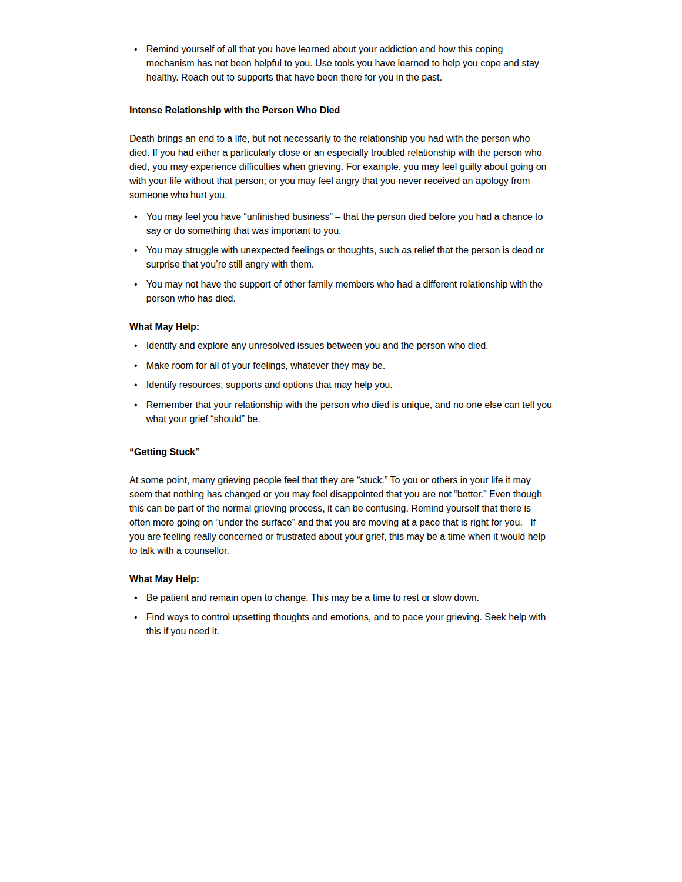Remind yourself of all that you have learned about your addiction and how this coping mechanism has not been helpful to you. Use tools you have learned to help you cope and stay healthy. Reach out to supports that have been there for you in the past.
Intense Relationship with the Person Who Died
Death brings an end to a life, but not necessarily to the relationship you had with the person who died. If you had either a particularly close or an especially troubled relationship with the person who died, you may experience difficulties when grieving. For example, you may feel guilty about going on with your life without that person; or you may feel angry that you never received an apology from someone who hurt you.
You may feel you have “unfinished business” – that the person died before you had a chance to say or do something that was important to you.
You may struggle with unexpected feelings or thoughts, such as relief that the person is dead or surprise that you’re still angry with them.
You may not have the support of other family members who had a different relationship with the person who has died.
What May Help:
Identify and explore any unresolved issues between you and the person who died.
Make room for all of your feelings, whatever they may be.
Identify resources, supports and options that may help you.
Remember that your relationship with the person who died is unique, and no one else can tell you what your grief “should” be.
“Getting Stuck”
At some point, many grieving people feel that they are “stuck.” To you or others in your life it may seem that nothing has changed or you may feel disappointed that you are not “better.” Even though this can be part of the normal grieving process, it can be confusing. Remind yourself that there is often more going on “under the surface” and that you are moving at a pace that is right for you. If you are feeling really concerned or frustrated about your grief, this may be a time when it would help to talk with a counsellor.
What May Help:
Be patient and remain open to change. This may be a time to rest or slow down.
Find ways to control upsetting thoughts and emotions, and to pace your grieving. Seek help with this if you need it.